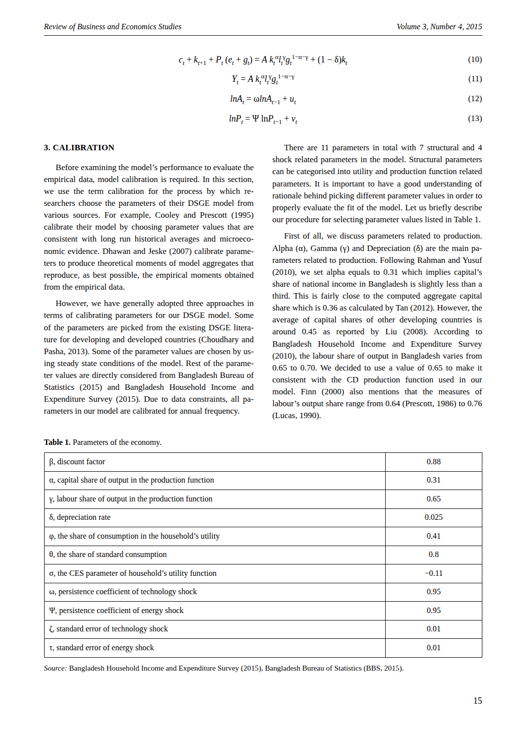Review of Business and Economics Studies
Volume 3, Number 4, 2015
ct + kt+1 + Pt (et + gt) = A ktαltγgt1−α−γ + (1 − δ)kt
(10)
Yt = A ktαltγgt1−α−γ
(11)
lnAt = ωlnAt−1 + ut
(12)
lnPt = Ψ lnPt−1 + vt
(13)
3. Calibration
Before examining the model’s performance to evaluate the empirical data, model calibration is required. In this section, we use the term calibration for the process by which researchers choose the parameters of their DSGE model from various sources. For example, Cooley and Prescott (1995) calibrate their model by choosing parameter values that are consistent with long run historical averages and microeconomic evidence. Dhawan and Jeske (2007) calibrate parameters to produce theoretical moments of model aggregates that reproduce, as best possible, the empirical moments obtained from the empirical data.
However, we have generally adopted three approaches in terms of calibrating parameters for our DSGE model. Some of the parameters are picked from the existing DSGE literature for developing and developed countries (Choudhary and Pasha, 2013). Some of the parameter values are chosen by using steady state conditions of the model. Rest of the parameter values are directly considered from Bangladesh Bureau of Statistics (2015) and Bangladesh Household Income and Expenditure Survey (2015). Due to data constraints, all parameters in our model are calibrated for annual frequency.
There are 11 parameters in total with 7 structural and 4 shock related parameters in the model. Structural parameters can be categorised into utility and production function related parameters. It is important to have a good understanding of rationale behind picking different parameter values in order to properly evaluate the fit of the model. Let us briefly describe our procedure for selecting parameter values listed in Table 1.
First of all, we discuss parameters related to production. Alpha (α), Gamma (γ) and Depreciation (δ) are the main parameters related to production. Following Rahman and Yusuf (2010), we set alpha equals to 0.31 which implies capital’s share of national income in Bangladesh is slightly less than a third. This is fairly close to the computed aggregate capital share which is 0.36 as calculated by Tan (2012). However, the average of capital shares of other developing countries is around 0.45 as reported by Liu (2008). According to Bangladesh Household Income and Expenditure Survey (2010), the labour share of output in Bangladesh varies from 0.65 to 0.70. We decided to use a value of 0.65 to make it consistent with the CD production function used in our model. Finn (2000) also mentions that the measures of labour’s output share range from 0.64 (Prescott, 1986) to 0.76 (Lucas, 1990).
Table 1. Parameters of the economy.
| β, discount factor | 0.88 |
| α, capital share of output in the production function | 0.31 |
| γ, labour share of output in the production function | 0.65 |
| δ, depreciation rate | 0.025 |
| φ, the share of consumption in the household’s utility | 0.41 |
| θ, the share of standard consumption | 0.8 |
| σ, the CES parameter of household’s utility function | −0.11 |
| ω, persistence coefficient of technology shock | 0.95 |
| Ψ, persistence coefficient of energy shock | 0.95 |
| ζ, standard error of technology shock | 0.01 |
| τ, standard error of energy shock | 0.01 |
Source: Bangladesh Household Income and Expenditure Survey (2015), Bangladesh Bureau of Statistics (BBS, 2015).
15